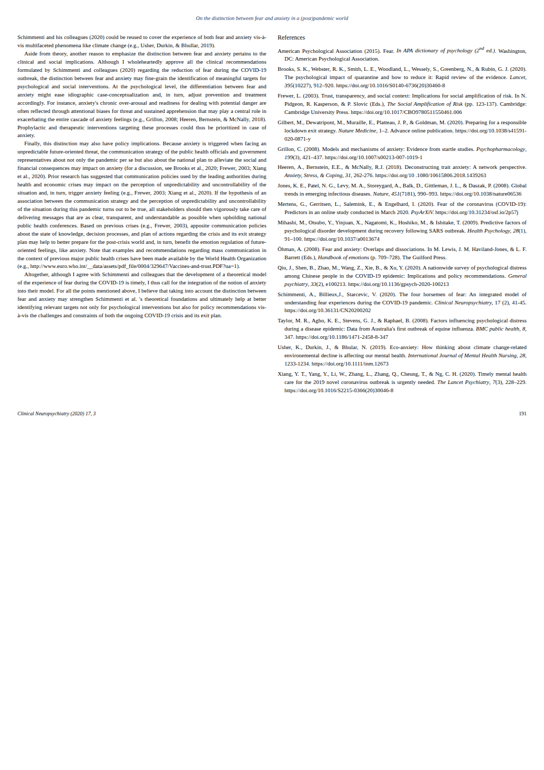On the distinction between fear and anxiety in a (post)pandemic world
Schimmenti and his colleagues (2020) could be reused to cover the experience of both fear and anxiety vis-à-vis multifaceted phenomena like climate change (e.g., Usher, Durkin, & Bhullar, 2019).
Aside from theory, another reason to emphasize the distinction between fear and anxiety pertains to the clinical and social implications. Although I wholeheartedly approve all the clinical recommendations formulated by Schimmenti and colleagues (2020) regarding the reduction of fear during the COVID-19 outbreak, the distinction between fear and anxiety may fine-grain the identification of meaningful targets for psychological and social interventions. At the psychological level, the differentiation between fear and anxiety might ease idiographic case-conceptualization and, in turn, adjust prevention and treatment accordingly. For instance, anxiety's chronic over-arousal and readiness for dealing with potential danger are often reflected through attentional biases for threat and sustained apprehension that may play a central role in exacerbating the entire cascade of anxiety feelings (e.g., Grillon, 2008; Heeren, Bernstein, & McNally, 2018). Prophylactic and therapeutic interventions targeting these processes could thus be prioritized in case of anxiety.
Finally, this distinction may also have policy implications. Because anxiety is triggered when facing an unpredictable future-oriented threat, the communication strategy of the public health officials and government representatives about not only the pandemic per se but also about the national plan to alleviate the social and financial consequences may impact on anxiety (for a discussion, see Brooks et al., 2020; Frewer, 2003; Xiang et al., 2020). Prior research has suggested that communication policies used by the leading authorities during health and economic crises may impact on the perception of unpredictability and uncontrollability of the situation and, in turn, trigger anxiety feeling (e.g., Frewer, 2003; Xiang et al., 2020). If the hypothesis of an association between the communication strategy and the perception of unpredictability and uncontrollability of the situation during this pandemic turns out to be true, all stakeholders should then vigorously take care of delivering messages that are as clear, transparent, and understandable as possible when upholding national public health conferences. Based on previous crises (e.g., Frewer, 2003), apposite communication policies about the state of knowledge, decision processes, and plan of actions regarding the crisis and its exit strategy plan may help to better prepare for the post-crisis world and, in turn, benefit the emotion regulation of future-oriented feelings, like anxiety. Note that examples and recommendations regarding mass communication in the context of previous major public health crises have been made available by the World Health Organization (e.g., http://www.euro.who.int/__data/assets/pdf_file/0004/329647/Vaccines-and-trust.PDF?ua=1).
Altogether, although I agree with Schimmenti and colleagues that the development of a theoretical model of the experience of fear during the COVID-19 is timely, I thus call for the integration of the notion of anxiety into their model. For all the points mentioned above, I believe that taking into account the distinction between fear and anxiety may strengthen Schimmenti et al. 's theoretical foundations and ultimately help at better identifying relevant targets not only for psychological interventions but also for policy recommendations vis-à-vis the challenges and constraints of both the ongoing COVID-19 crisis and its exit plan.
References
American Psychological Association (2015). Fear. In APA dictionary of psychology (2nd ed.). Washington, DC: American Psychological Association.
Brooks, S. K., Webster, R. K., Smith, L. E., Woodland, L., Wessely, S., Greenberg, N., & Rubin, G. J. (2020). The psychological impact of quarantine and how to reduce it: Rapid review of the evidence. Lancet, 395(10227), 912–920. https://doi.org/10.1016/S0140-6736(20)30460-8
Frewer, L. (2003). Trust, transparency, and social context: Implications for social amplification of risk. In N. Pidgeon, R. Kasperson, & P. Slovic (Eds.), The Social Amplification of Risk (pp. 123-137). Cambridge: Cambridge University Press. https://doi.org/10.1017/CBO9780511550461.006
Gilbert, M., Dewatripont, M., Muraille, E., Platteau, J. P., & Goldman, M. (2020). Preparing for a responsible lockdown exit strategy. Nature Medicine, 1–2. Advance online publication. https://doi.org/10.1038/s41591-020-0871-y
Grillon, C. (2008). Models and mechanisms of anxiety: Evidence from startle studies. Psychopharmacology, 199(3), 421–437. https://doi.org/10.1007/s00213-007-1019-1
Heeren, A., Bernstein, E.E., & McNally, R.J. (2018). Deconstructing trait anxiety: A network perspective. Anxiety, Stress, & Coping, 31, 262-276. https://doi.org/10 .1080/10615806.2018.1439263
Jones, K. E., Patel, N. G., Levy, M. A., Storeygard, A., Balk, D., Gittleman, J. L., & Daszak, P. (2008). Global trends in emerging infectious diseases. Nature, 451(7181), 990–993. https://doi.org/10.1038/nature06536
Mertens, G., Gerritsen, L., Salemink, E., & Engelhard, I. (2020). Fear of the coronavirus (COVID-19): Predictors in an online study conducted in March 2020. PsyArXiV. https://doi.org/10.31234/osf.io/2p57j
Mihashi, M., Otsubo, Y., Yinjuan, X., Nagatomi, K., Hoshiko, M., & Ishitake, T. (2009). Predictive factors of psychological disorder development during recovery following SARS outbreak. Health Psychology, 28(1), 91–100. https://doi.org/10.1037/a0013674
Öhman, A. (2008). Fear and anxiety: Overlaps and dissociations. In M. Lewis, J. M. Haviland-Jones, & L. F. Barrett (Eds.), Handbook of emotions (p. 709–728). The Guilford Press.
Qiu, J., Shen, B., Zhao, M., Wang, Z., Xie, B., & Xu, Y. (2020). A nationwide survey of psychological distress among Chinese people in the COVID-19 epidemic: Implications and policy recommendations. General psychiatry, 33(2), e100213. https://doi.org/10.1136/gpsych-2020-100213
Schimmenti, A., Billieux,J., Starcevic, V. (2020). The four horsemen of fear: An integrated model of understanding fear experiences during the COVID-19 pandemic. Clinical Neuropsychiatry, 17 (2), 41-45. https://doi.org/10.36131/CN20200202
Taylor, M. R., Agho, K. E., Stevens, G. J., & Raphael, B. (2008). Factors influencing psychological distress during a disease epidemic: Data from Australia's first outbreak of equine influenza. BMC public health, 8, 347. https://doi.org/10.1186/1471-2458-8-347
Usher, K., Durkin, J., & Bhular, N. (2019). Eco-anxiety: How thinking about climate change-related environemental decline is affecting our mental health. International Journal of Mental Health Nursing, 28, 1233-1234. https://doi.org/10.1111/inm.12673
Xiang, Y. T., Yang, Y., Li, W., Zhang, L., Zhang, Q., Cheung, T., & Ng, C. H. (2020). Timely mental health care for the 2019 novel coronavirus outbreak is urgently needed. The Lancet Psychiatry, 7(3), 228–229. https://doi.org/10.1016/S2215-0366(20)30046-8
Clinical Neuropsychiatry (2020) 17, 3 191